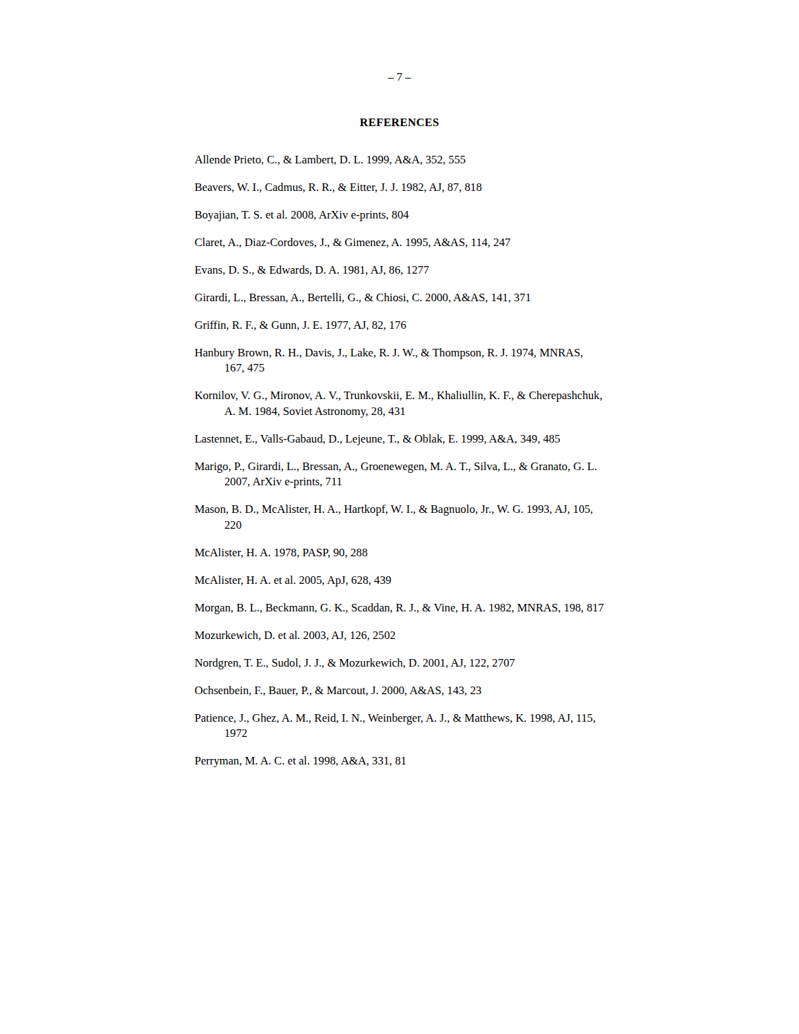– 7 –
REFERENCES
Allende Prieto, C., & Lambert, D. L. 1999, A&A, 352, 555
Beavers, W. I., Cadmus, R. R., & Eitter, J. J. 1982, AJ, 87, 818
Boyajian, T. S. et al. 2008, ArXiv e-prints, 804
Claret, A., Diaz-Cordoves, J., & Gimenez, A. 1995, A&AS, 114, 247
Evans, D. S., & Edwards, D. A. 1981, AJ, 86, 1277
Girardi, L., Bressan, A., Bertelli, G., & Chiosi, C. 2000, A&AS, 141, 371
Griffin, R. F., & Gunn, J. E. 1977, AJ, 82, 176
Hanbury Brown, R. H., Davis, J., Lake, R. J. W., & Thompson, R. J. 1974, MNRAS, 167, 475
Kornilov, V. G., Mironov, A. V., Trunkovskii, E. M., Khaliullin, K. F., & Cherepashchuk, A. M. 1984, Soviet Astronomy, 28, 431
Lastennet, E., Valls-Gabaud, D., Lejeune, T., & Oblak, E. 1999, A&A, 349, 485
Marigo, P., Girardi, L., Bressan, A., Groenewegen, M. A. T., Silva, L., & Granato, G. L. 2007, ArXiv e-prints, 711
Mason, B. D., McAlister, H. A., Hartkopf, W. I., & Bagnuolo, Jr., W. G. 1993, AJ, 105, 220
McAlister, H. A. 1978, PASP, 90, 288
McAlister, H. A. et al. 2005, ApJ, 628, 439
Morgan, B. L., Beckmann, G. K., Scaddan, R. J., & Vine, H. A. 1982, MNRAS, 198, 817
Mozurkewich, D. et al. 2003, AJ, 126, 2502
Nordgren, T. E., Sudol, J. J., & Mozurkewich, D. 2001, AJ, 122, 2707
Ochsenbein, F., Bauer, P., & Marcout, J. 2000, A&AS, 143, 23
Patience, J., Ghez, A. M., Reid, I. N., Weinberger, A. J., & Matthews, K. 1998, AJ, 115, 1972
Perryman, M. A. C. et al. 1998, A&A, 331, 81